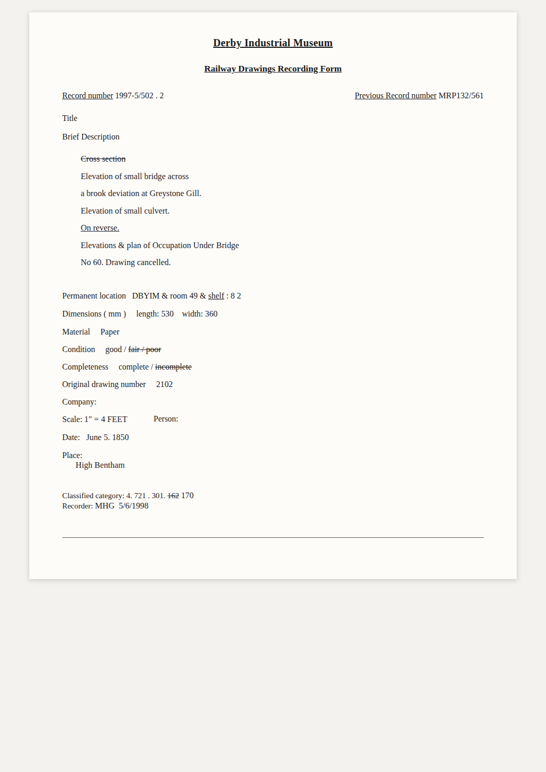Derby Industrial Museum
Railway Drawings Recording Form
Record number 1997-5/502 . 2
Previous Record number MRP132/561
Title
Brief Description
Cross section
Elevation of small bridge across
a brook deviation at Greystone Gill.
Elevation of small culvert.
On reverse.
Elevations & plan of Occupation Under Bridge
No 60. Drawing cancelled.
Permanent location DBYIM & room 49 & shelf : 8 2
Dimensions ( mm ) length: 530 width: 360
Material Paper
Condition good / fair / poor
Completeness complete / incomplete
Original drawing number 2102
Company:
Scale: 1″ = 4 FEET
Person:
Date: June 5. 1850
Place:
High Bentham
Classified category: 4. 721 . 301. 162 170
Recorder: MHG 5/6/1998